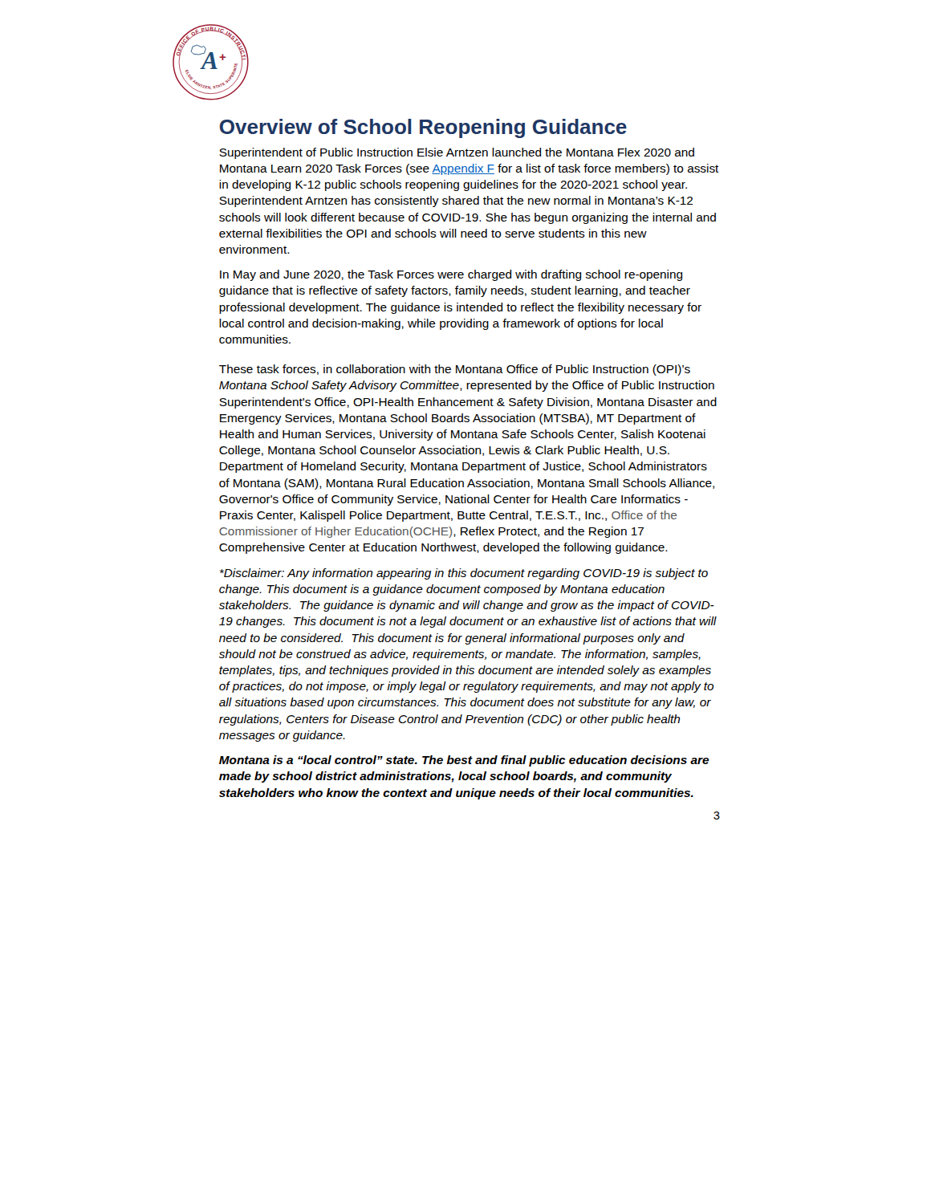OFFICE OF PUBLIC INSTRUCTION ELSIE ARNTZEN, STATE SUPERINTENDENT A +
Overview of School Reopening Guidance
Superintendent of Public Instruction Elsie Arntzen launched the Montana Flex 2020 and Montana Learn 2020 Task Forces (see Appendix F for a list of task force members) to assist in developing K-12 public schools reopening guidelines for the 2020-2021 school year. Superintendent Arntzen has consistently shared that the new normal in Montana’s K-12 schools will look different because of COVID-19. She has begun organizing the internal and external flexibilities the OPI and schools will need to serve students in this new environment.
In May and June 2020, the Task Forces were charged with drafting school re-opening guidance that is reflective of safety factors, family needs, student learning, and teacher professional development. The guidance is intended to reflect the flexibility necessary for local control and decision-making, while providing a framework of options for local communities.
These task forces, in collaboration with the Montana Office of Public Instruction (OPI)’s Montana School Safety Advisory Committee, represented by the Office of Public Instruction Superintendent's Office, OPI-Health Enhancement & Safety Division, Montana Disaster and Emergency Services, Montana School Boards Association (MTSBA), MT Department of Health and Human Services, University of Montana Safe Schools Center, Salish Kootenai College, Montana School Counselor Association, Lewis & Clark Public Health, U.S. Department of Homeland Security, Montana Department of Justice, School Administrators of Montana (SAM), Montana Rural Education Association, Montana Small Schools Alliance, Governor's Office of Community Service, National Center for Health Care Informatics - Praxis Center, Kalispell Police Department, Butte Central, T.E.S.T., Inc., Office of the Commissioner of Higher Education(OCHE), Reflex Protect, and the Region 17 Comprehensive Center at Education Northwest, developed the following guidance.
*Disclaimer: Any information appearing in this document regarding COVID-19 is subject to change. This document is a guidance document composed by Montana education stakeholders. The guidance is dynamic and will change and grow as the impact of COVID-19 changes. This document is not a legal document or an exhaustive list of actions that will need to be considered. This document is for general informational purposes only and should not be construed as advice, requirements, or mandate. The information, samples, templates, tips, and techniques provided in this document are intended solely as examples of practices, do not impose, or imply legal or regulatory requirements, and may not apply to all situations based upon circumstances. This document does not substitute for any law, or regulations, Centers for Disease Control and Prevention (CDC) or other public health messages or guidance.
Montana is a “local control” state. The best and final public education decisions are made by school district administrations, local school boards, and community stakeholders who know the context and unique needs of their local communities.
3